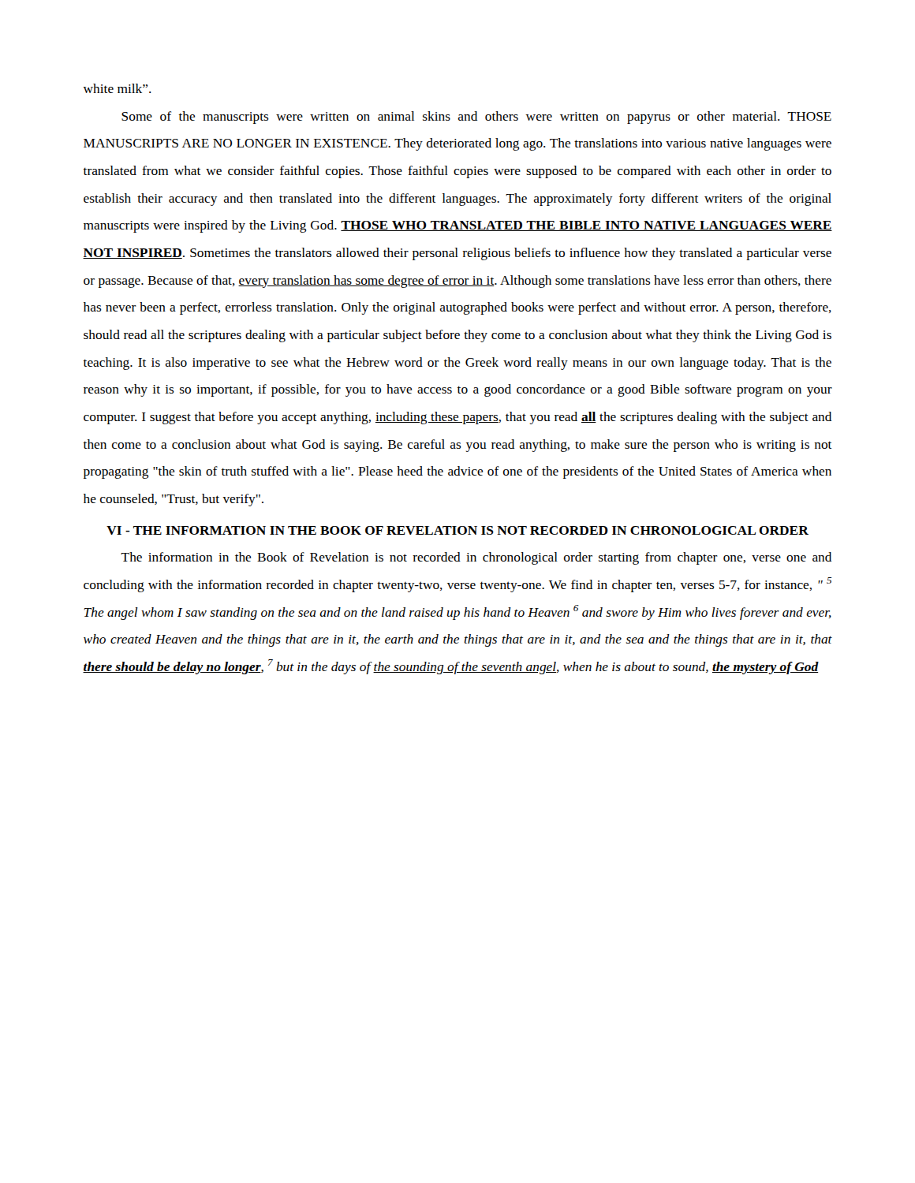white milk”.
Some of the manuscripts were written on animal skins and others were written on papyrus or other material. THOSE MANUSCRIPTS ARE NO LONGER IN EXISTENCE. They deteriorated long ago. The translations into various native languages were translated from what we consider faithful copies. Those faithful copies were supposed to be compared with each other in order to establish their accuracy and then translated into the different languages. The approximately forty different writers of the original manuscripts were inspired by the Living God. THOSE WHO TRANSLATED THE BIBLE INTO NATIVE LANGUAGES WERE NOT INSPIRED. Sometimes the translators allowed their personal religious beliefs to influence how they translated a particular verse or passage. Because of that, every translation has some degree of error in it. Although some translations have less error than others, there has never been a perfect, errorless translation. Only the original autographed books were perfect and without error. A person, therefore, should read all the scriptures dealing with a particular subject before they come to a conclusion about what they think the Living God is teaching. It is also imperative to see what the Hebrew word or the Greek word really means in our own language today. That is the reason why it is so important, if possible, for you to have access to a good concordance or a good Bible software program on your computer. I suggest that before you accept anything, including these papers, that you read all the scriptures dealing with the subject and then come to a conclusion about what God is saying. Be careful as you read anything, to make sure the person who is writing is not propagating "the skin of truth stuffed with a lie". Please heed the advice of one of the presidents of the United States of America when he counseled, "Trust, but verify".
VI - THE INFORMATION IN THE BOOK OF REVELATION IS NOT RECORDED IN CHRONOLOGICAL ORDER
The information in the Book of Revelation is not recorded in chronological order starting from chapter one, verse one and concluding with the information recorded in chapter twenty-two, verse twenty-one. We find in chapter ten, verses 5-7, for instance, " 5 The angel whom I saw standing on the sea and on the land raised up his hand to Heaven 6 and swore by Him who lives forever and ever, who created Heaven and the things that are in it, the earth and the things that are in it, and the sea and the things that are in it, that there should be delay no longer, 7 but in the days of the sounding of the seventh angel, when he is about to sound, the mystery of God